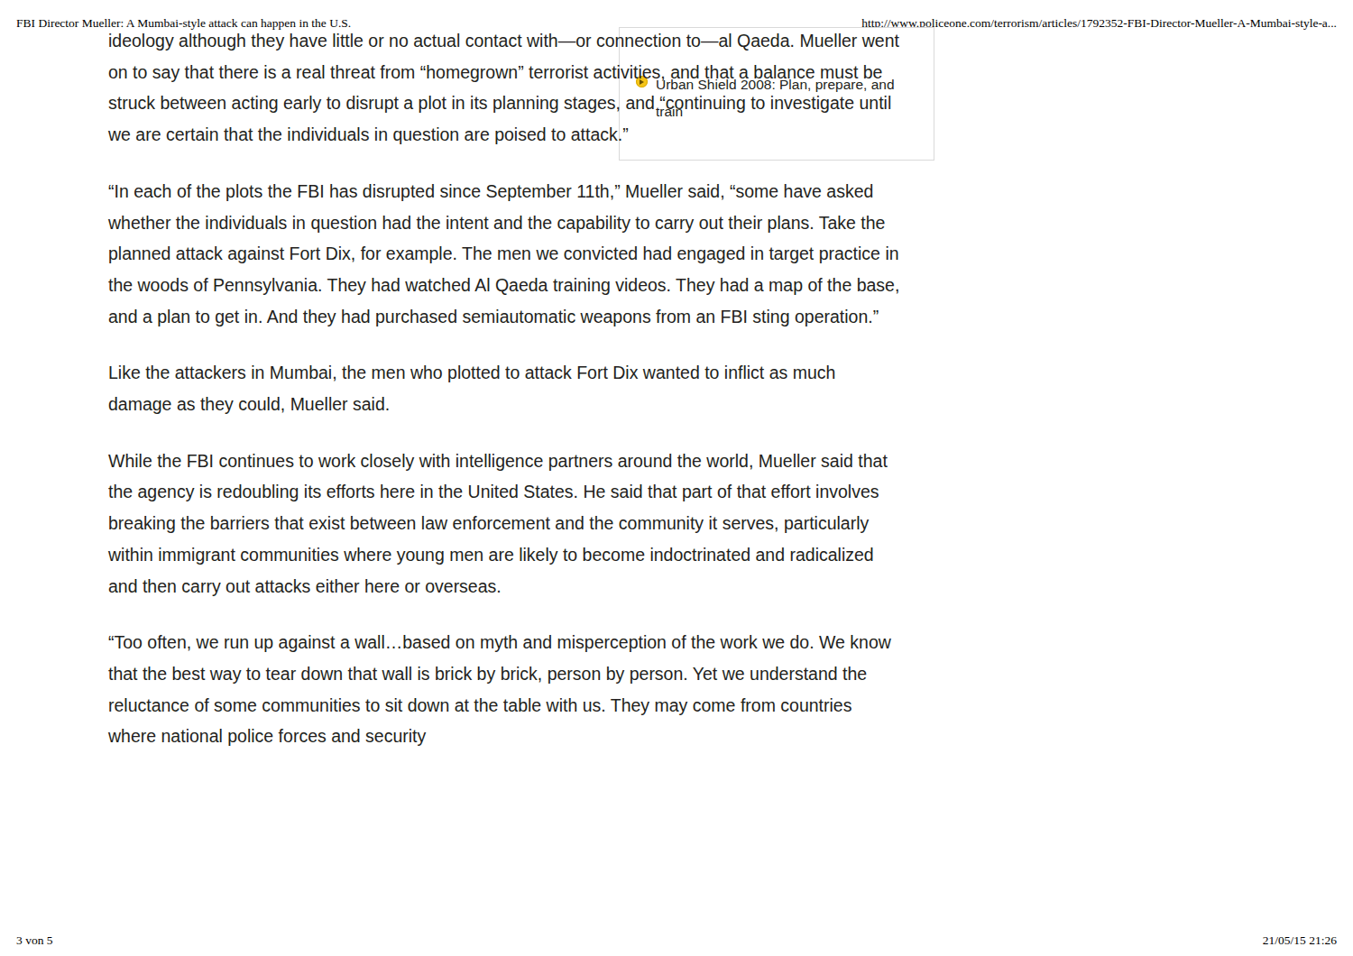FBI Director Mueller: A Mumbai-style attack can happen in the U.S.
http://www.policeone.com/terrorism/articles/1792352-FBI-Director-Mueller-A-Mumbai-style-a...
Urban Shield 2008: Plan, prepare, and train
ideology although they have little or no actual contact with—or connection to—al Qaeda. Mueller went on to say that there is a real threat from “homegrown” terrorist activities, and that a balance must be struck between acting early to disrupt a plot in its planning stages, and “continuing to investigate until we are certain that the individuals in question are poised to attack.”
“In each of the plots the FBI has disrupted since September 11th,” Mueller said, “some have asked whether the individuals in question had the intent and the capability to carry out their plans. Take the planned attack against Fort Dix, for example. The men we convicted had engaged in target practice in the woods of Pennsylvania. They had watched Al Qaeda training videos. They had a map of the base, and a plan to get in. And they had purchased semiautomatic weapons from an FBI sting operation.”
Like the attackers in Mumbai, the men who plotted to attack Fort Dix wanted to inflict as much damage as they could, Mueller said.
While the FBI continues to work closely with intelligence partners around the world, Mueller said that the agency is redoubling its efforts here in the United States. He said that part of that effort involves breaking the barriers that exist between law enforcement and the community it serves, particularly within immigrant communities where young men are likely to become indoctrinated and radicalized and then carry out attacks either here or overseas.
“Too often, we run up against a wall…based on myth and misperception of the work we do. We know that the best way to tear down that wall is brick by brick, person by person. Yet we understand the reluctance of some communities to sit down at the table with us. They may come from countries where national police forces and security
3 von 5
21/05/15 21:26